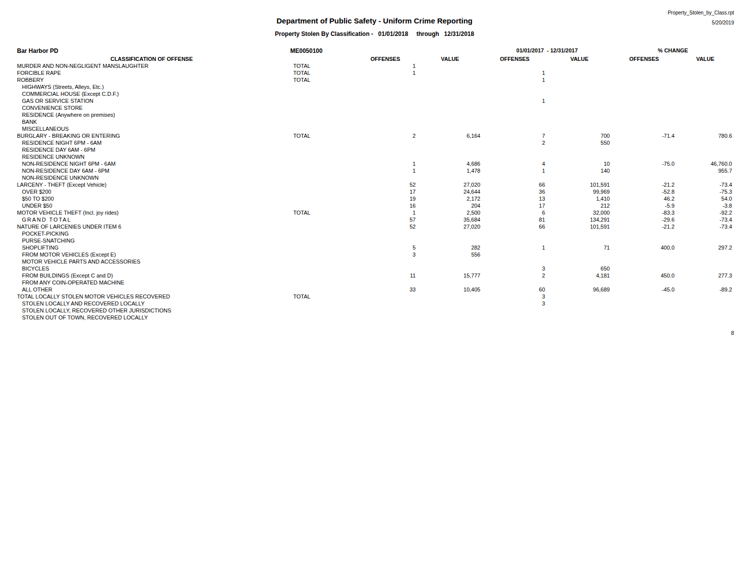Property_Stolen_by_Class.rpt
Department of Public Safety - Uniform Crime Reporting
5/20/2019
Property Stolen By Classification - 01/01/2018 through 12/31/2018
| Bar Harbor PD | ME0050100 | | 01/01/2017 - 12/31/2017 | % CHANGE |
| CLASSIFICATION OF OFFENSE | | OFFENSES | VALUE | OFFENSES | VALUE | OFFENSES | VALUE |
| MURDER AND NON-NEGLIGENT MANSLAUGHTER | TOTAL | 1 | | | | | |
| FORCIBLE RAPE | TOTAL | 1 | | 1 | | | |
| ROBBERY | TOTAL | | | 1 | | | |
| HIGHWAYS (Streets, Alleys, Etc.) | | | | | | | |
| COMMERCIAL HOUSE (Except C.D.F.) | | | | | | | |
| GAS OR SERVICE STATION | | | | 1 | | | |
| CONVENIENCE STORE | | | | | | | |
| RESIDENCE (Anywhere on premises) | | | | | | | |
| BANK | | | | | | | |
| MISCELLANEOUS | | | | | | | |
| BURGLARY - BREAKING OR ENTERING | TOTAL | 2 | 6,164 | 7 | 700 | -71.4 | 780.6 |
| RESIDENCE NIGHT 6PM - 6AM | | | | 2 | 550 | | |
| RESIDENCE DAY 6AM - 6PM | | | | | | | |
| RESIDENCE UNKNOWN | | | | | | | |
| NON-RESIDENCE NIGHT 6PM - 6AM | | 1 | 4,686 | 4 | 10 | -75.0 | 46,760.0 |
| NON-RESIDENCE DAY 6AM - 6PM | | 1 | 1,478 | 1 | 140 | | 955.7 |
| NON-RESIDENCE UNKNOWN | | | | | | | |
| LARCENY - THEFT (Except Vehicle) | | 52 | 27,020 | 66 | 101,591 | -21.2 | -73.4 |
| OVER $200 | | 17 | 24,644 | 36 | 99,969 | -52.8 | -75.3 |
| $50 TO $200 | | 19 | 2,172 | 13 | 1,410 | 46.2 | 54.0 |
| UNDER $50 | | 16 | 204 | 17 | 212 | -5.9 | -3.8 |
| MOTOR VEHICLE THEFT (Incl. joy rides) | TOTAL | 1 | 2,500 | 6 | 32,000 | -83.3 | -92.2 |
| GRAND TOTAL | | 57 | 35,684 | 81 | 134,291 | -29.6 | -73.4 |
| NATURE OF LARCENIES UNDER ITEM 6 | | 52 | 27,020 | 66 | 101,591 | -21.2 | -73.4 |
| POCKET-PICKING | | | | | | | |
| PURSE-SNATCHING | | | | | | | |
| SHOPLIFTING | | 5 | 282 | 1 | 71 | 400.0 | 297.2 |
| FROM MOTOR VEHICLES (Except E) | | 3 | 556 | | | | |
| MOTOR VEHICLE PARTS AND ACCESSORIES | | | | | | | |
| BICYCLES | | | | 3 | 650 | | |
| FROM BUILDINGS (Except C and D) | | 11 | 15,777 | 2 | 4,181 | 450.0 | 277.3 |
| FROM ANY COIN-OPERATED MACHINE | | | | | | | |
| ALL OTHER | | 33 | 10,405 | 60 | 96,689 | -45.0 | -89.2 |
| TOTAL LOCALLY STOLEN MOTOR VEHICLES RECOVERED | TOTAL | | | 3 | | | |
| STOLEN LOCALLY AND RECOVERED LOCALLY | | | | 3 | | | |
| STOLEN LOCALLY, RECOVERED OTHER JURISDICTIONS | | | | | | | |
| STOLEN OUT OF TOWN, RECOVERED LOCALLY | | | | | | | |
8